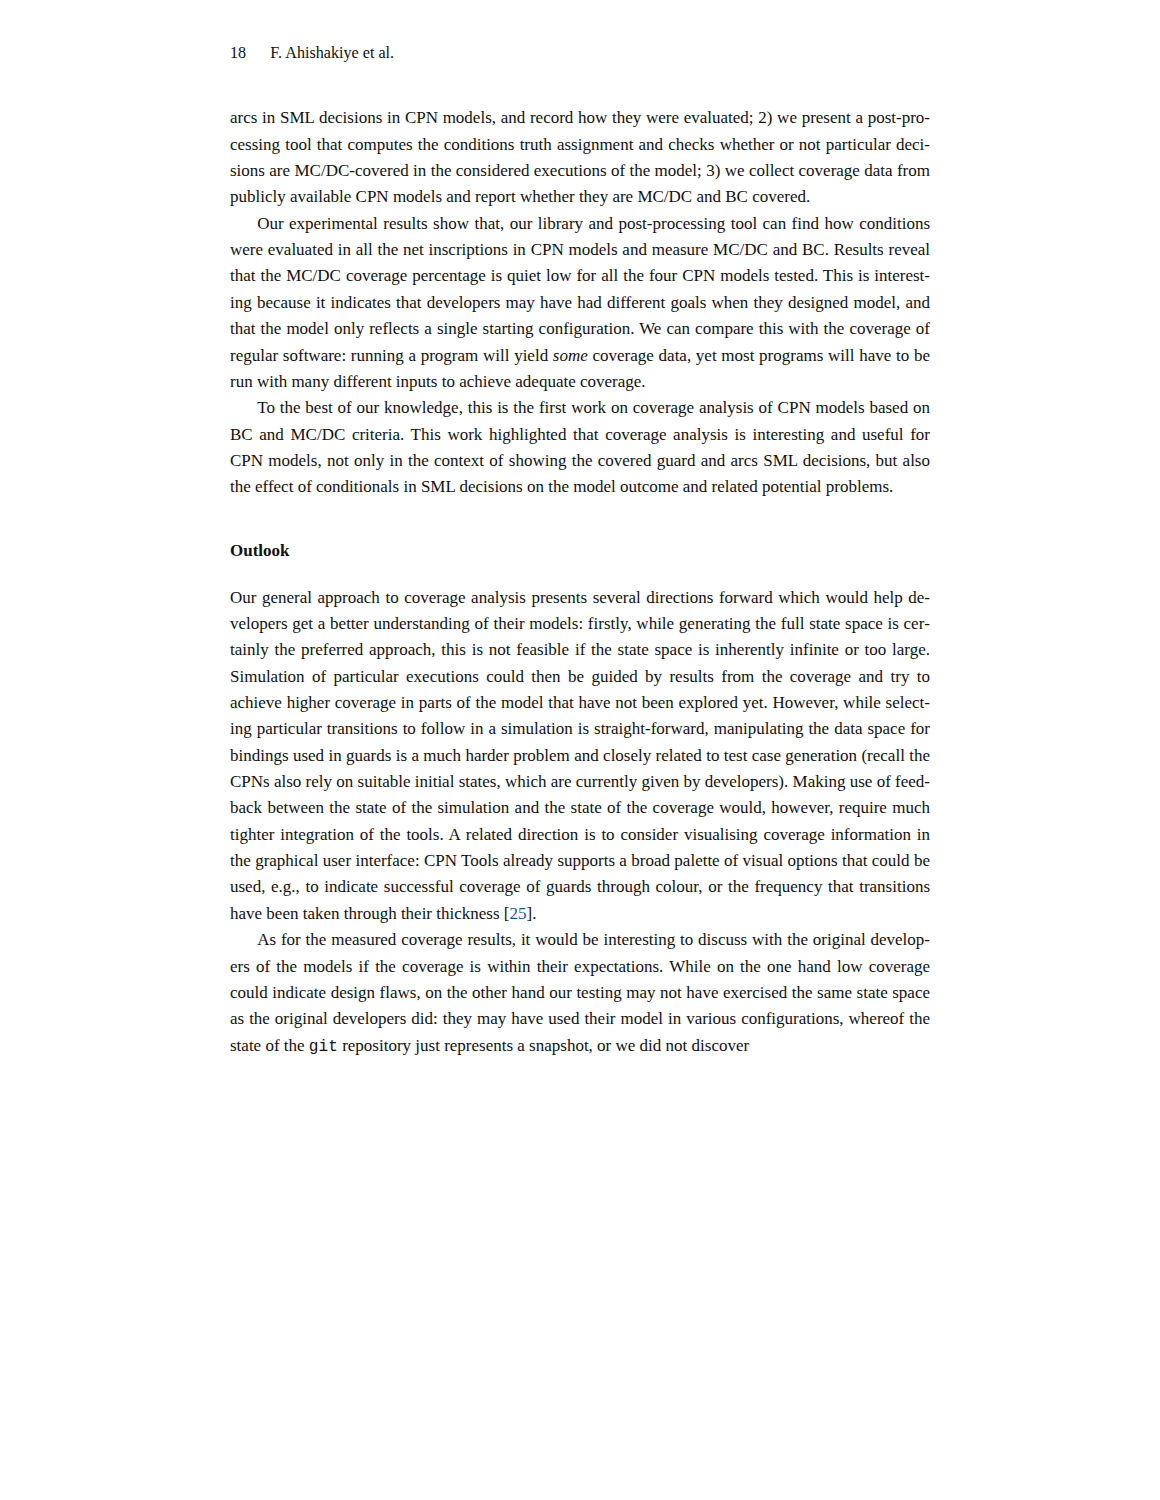18 F. Ahishakiye et al.
arcs in SML decisions in CPN models, and record how they were evaluated; 2) we present a post-processing tool that computes the conditions truth assignment and checks whether or not particular decisions are MC/DC-covered in the considered executions of the model; 3) we collect coverage data from publicly available CPN models and report whether they are MC/DC and BC covered.
Our experimental results show that, our library and post-processing tool can find how conditions were evaluated in all the net inscriptions in CPN models and measure MC/DC and BC. Results reveal that the MC/DC coverage percentage is quiet low for all the four CPN models tested. This is interesting because it indicates that developers may have had different goals when they designed model, and that the model only reflects a single starting configuration. We can compare this with the coverage of regular software: running a program will yield some coverage data, yet most programs will have to be run with many different inputs to achieve adequate coverage.
To the best of our knowledge, this is the first work on coverage analysis of CPN models based on BC and MC/DC criteria. This work highlighted that coverage analysis is interesting and useful for CPN models, not only in the context of showing the covered guard and arcs SML decisions, but also the effect of conditionals in SML decisions on the model outcome and related potential problems.
Outlook
Our general approach to coverage analysis presents several directions forward which would help developers get a better understanding of their models: firstly, while generating the full state space is certainly the preferred approach, this is not feasible if the state space is inherently infinite or too large. Simulation of particular executions could then be guided by results from the coverage and try to achieve higher coverage in parts of the model that have not been explored yet. However, while selecting particular transitions to follow in a simulation is straight-forward, manipulating the data space for bindings used in guards is a much harder problem and closely related to test case generation (recall the CPNs also rely on suitable initial states, which are currently given by developers). Making use of feedback between the state of the simulation and the state of the coverage would, however, require much tighter integration of the tools. A related direction is to consider visualising coverage information in the graphical user interface: CPN Tools already supports a broad palette of visual options that could be used, e.g., to indicate successful coverage of guards through colour, or the frequency that transitions have been taken through their thickness [25].
As for the measured coverage results, it would be interesting to discuss with the original developers of the models if the coverage is within their expectations. While on the one hand low coverage could indicate design flaws, on the other hand our testing may not have exercised the same state space as the original developers did: they may have used their model in various configurations, whereof the state of the git repository just represents a snapshot, or we did not discover